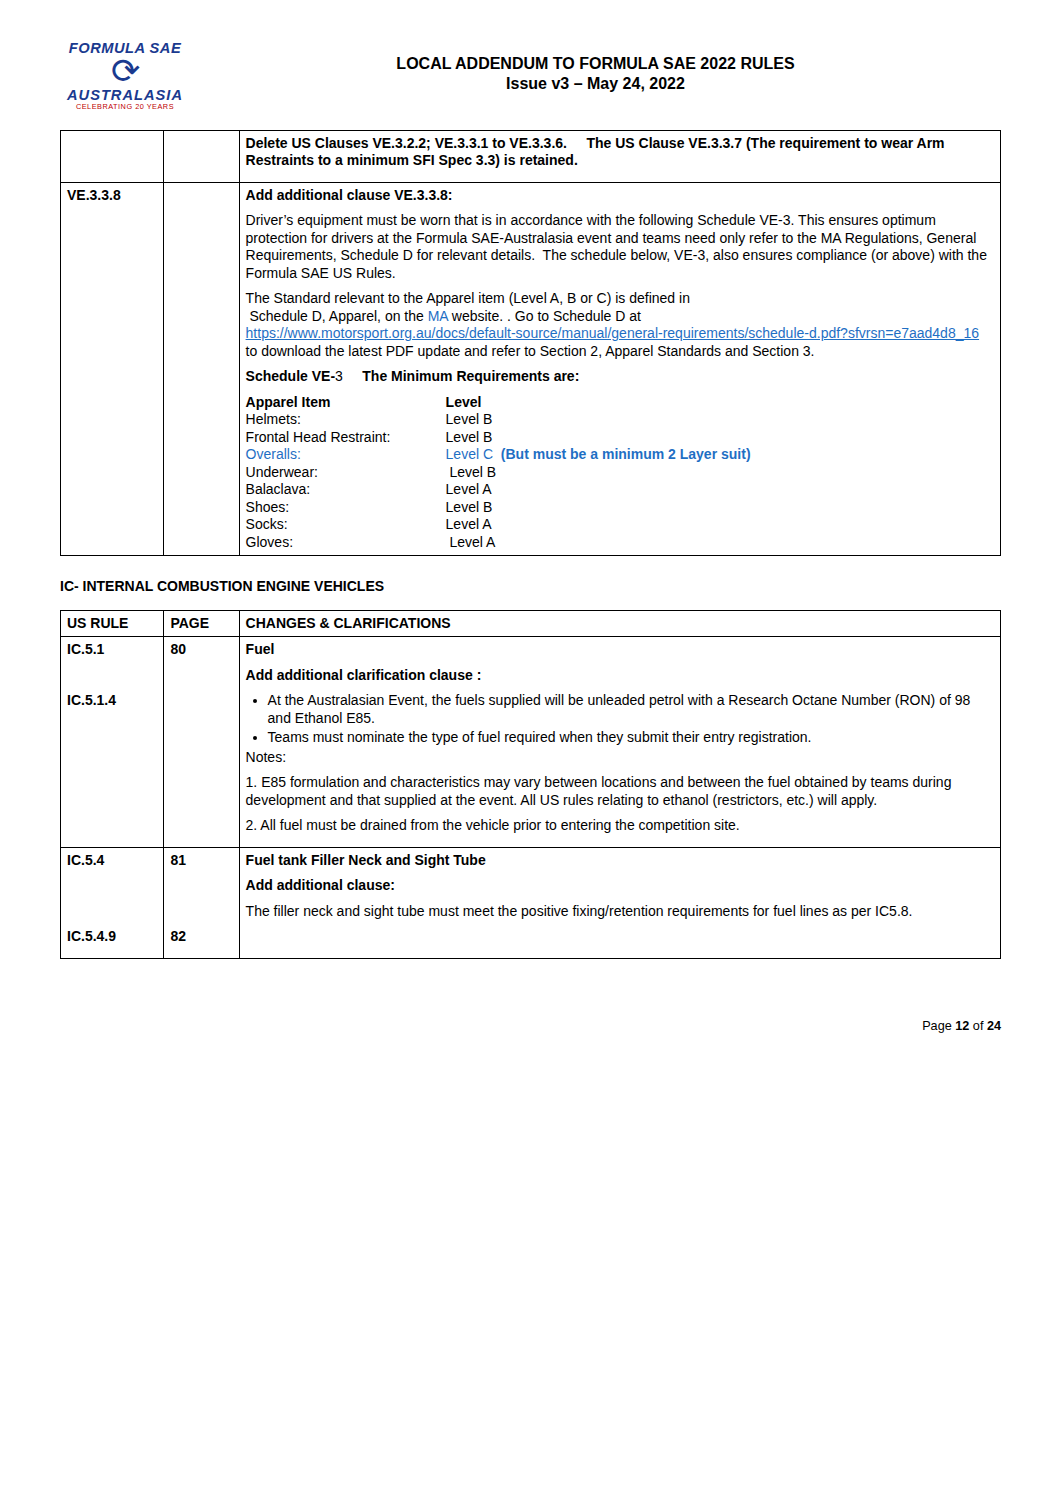FORMULA SAE
⟳
AUSTRALASIA
CELEBRATING 20 YEARS
LOCAL ADDENDUM TO FORMULA SAE 2022 RULES
Issue v3 – May 24, 2022
| | | Delete US Clauses VE.3.2.2; VE.3.3.1 to VE.3.3.6. The US Clause VE.3.3.7 (The requirement to wear Arm Restraints to a minimum SFI Spec 3.3) is retained. |
| VE.3.3.8 | | Add additional clause VE.3.3.8: Driver’s equipment must be worn that is in accordance with the following Schedule VE-3. This ensures optimum protection for drivers at the Formula SAE-Australasia event and teams need only refer to the MA Regulations, General Requirements, Schedule D for relevant details. The schedule below, VE-3, also ensures compliance (or above) with the Formula SAE US Rules. The Standard relevant to the Apparel item (Level A, B or C) is defined in Schedule D, Apparel, on the MA website. . Go to Schedule D at https://www.motorsport.org.au/docs/default-source/manual/general-requirements/schedule-d.pdf?sfvrsn=e7aad4d8_16 to download the latest PDF update and refer to Section 2, Apparel Standards and Section 3. Schedule VE- 3 The Minimum Requirements are: / Apparel Item / Level / / Helmets: / Level B / / Frontal Head Restraint: / Level B / / Overalls: / Level C (But must be a minimum 2 Layer suit) / / Underwear: / Level B / / Balaclava: / Level A / / Shoes: / Level B / / Socks: / Level A / / Gloves: / Level A / |
IC- INTERNAL COMBUSTION ENGINE VEHICLES
| US RULE | PAGE | CHANGES & CLARIFICATIONS |
| --- | --- | --- |
| IC.5.1 IC.5.1.4 | 80 | Fuel Add additional clarification clause : At the Australasian Event, the fuels supplied will be unleaded petrol with a Research Octane Number (RON) of 98 and Ethanol E85. Teams must nominate the type of fuel required when they submit their entry registration. Notes: 1. E85 formulation and characteristics may vary between locations and between the fuel obtained by teams during development and that supplied at the event. All US rules relating to ethanol (restrictors, etc.) will apply. 2. All fuel must be drained from the vehicle prior to entering the competition site. |
| IC.5.4 IC.5.4.9 | 81 82 | Fuel tank Filler Neck and Sight Tube Add additional clause: The filler neck and sight tube must meet the positive fixing/retention requirements for fuel lines as per IC5.8. |
Page 12 of 24